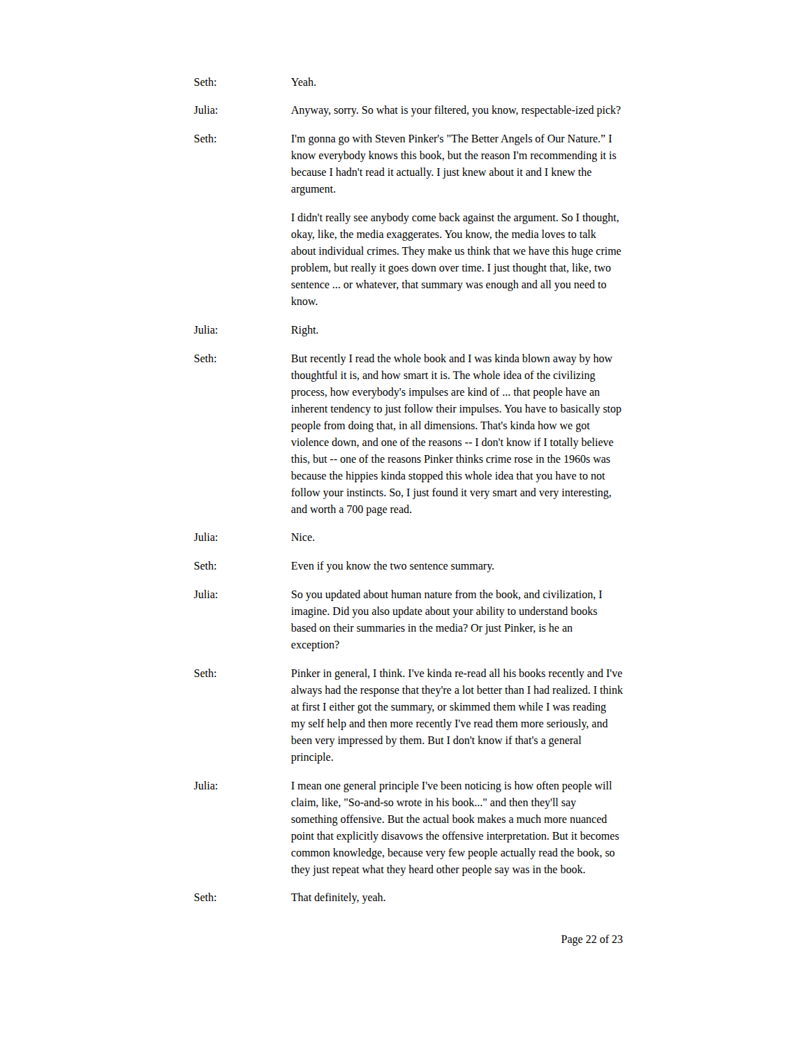| Seth: | Yeah. |
| Julia: | Anyway, sorry. So what is your filtered, you know, respectable-ized pick? |
| Seth: | I'm gonna go with Steven Pinker's "The Better Angels of Our Nature.” I know everybody knows this book, but the reason I'm recommending it is because I hadn't read it actually. I just knew about it and I knew the argument. I didn't really see anybody come back against the argument. So I thought, okay, like, the media exaggerates. You know, the media loves to talk about individual crimes. They make us think that we have this huge crime problem, but really it goes down over time. I just thought that, like, two sentence ... or whatever, that summary was enough and all you need to know. |
| Julia: | Right. |
| Seth: | But recently I read the whole book and I was kinda blown away by how thoughtful it is, and how smart it is. The whole idea of the civilizing process, how everybody's impulses are kind of ... that people have an inherent tendency to just follow their impulses. You have to basically stop people from doing that, in all dimensions. That's kinda how we got violence down, and one of the reasons -- I don't know if I totally believe this, but -- one of the reasons Pinker thinks crime rose in the 1960s was because the hippies kinda stopped this whole idea that you have to not follow your instincts. So, I just found it very smart and very interesting, and worth a 700 page read. |
| Julia: | Nice. |
| Seth: | Even if you know the two sentence summary. |
| Julia: | So you updated about human nature from the book, and civilization, I imagine. Did you also update about your ability to understand books based on their summaries in the media? Or just Pinker, is he an exception? |
| Seth: | Pinker in general, I think. I've kinda re-read all his books recently and I've always had the response that they're a lot better than I had realized. I think at first I either got the summary, or skimmed them while I was reading my self help and then more recently I've read them more seriously, and been very impressed by them. But I don't know if that's a general principle. |
| Julia: | I mean one general principle I've been noticing is how often people will claim, like, "So-and-so wrote in his book..." and then they'll say something offensive. But the actual book makes a much more nuanced point that explicitly disavows the offensive interpretation. But it becomes common knowledge, because very few people actually read the book, so they just repeat what they heard other people say was in the book. |
| Seth: | That definitely, yeah. |
Page 22 of 23